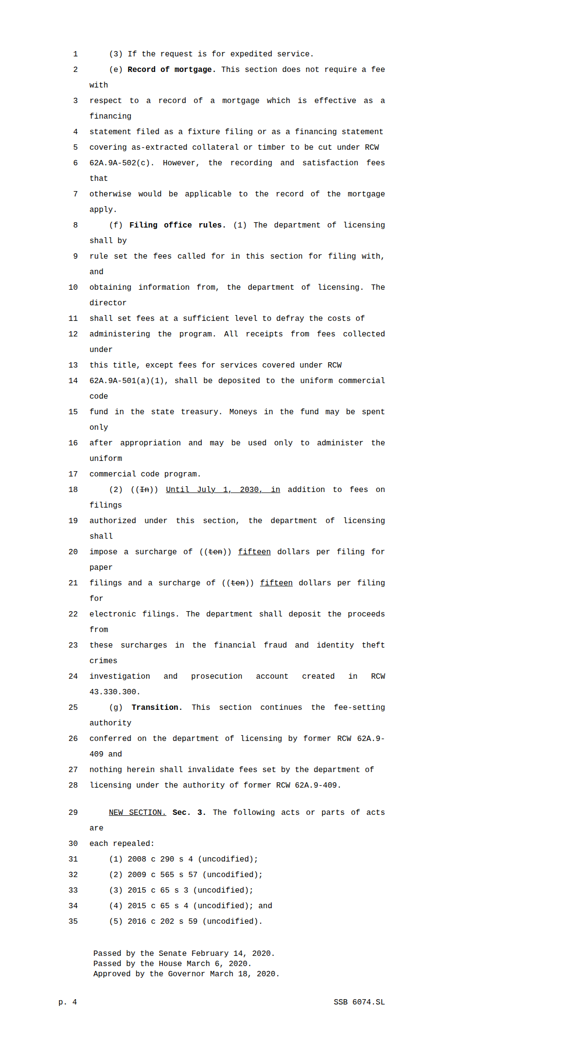1
(3) If the request is for expedited service.
2
(e) Record of mortgage. This section does not require a fee with
3
respect to a record of a mortgage which is effective as a financing
4
statement filed as a fixture filing or as a financing statement
5
covering as-extracted collateral or timber to be cut under RCW
6
62A.9A-502(c). However, the recording and satisfaction fees that
7
otherwise would be applicable to the record of the mortgage apply.
8
(f) Filing office rules. (1) The department of licensing shall by
9
rule set the fees called for in this section for filing with, and
10
obtaining information from, the department of licensing. The director
11
shall set fees at a sufficient level to defray the costs of
12
administering the program. All receipts from fees collected under
13
this title, except fees for services covered under RCW
14
62A.9A-501(a)(1), shall be deposited to the uniform commercial code
15
fund in the state treasury. Moneys in the fund may be spent only
16
after appropriation and may be used only to administer the uniform
17
commercial code program.
18
(2) ((In)) Until July 1, 2030, in addition to fees on filings
19
authorized under this section, the department of licensing shall
20
impose a surcharge of ((ten)) fifteen dollars per filing for paper
21
filings and a surcharge of ((ten)) fifteen dollars per filing for
22
electronic filings. The department shall deposit the proceeds from
23
these surcharges in the financial fraud and identity theft crimes
24
investigation and prosecution account created in RCW 43.330.300.
25
(g) Transition. This section continues the fee-setting authority
26
conferred on the department of licensing by former RCW 62A.9-409 and
27
nothing herein shall invalidate fees set by the department of
28
licensing under the authority of former RCW 62A.9-409.
29
NEW SECTION. Sec. 3. The following acts or parts of acts are
30
each repealed:
31
(1) 2008 c 290 s 4 (uncodified);
32
(2) 2009 c 565 s 57 (uncodified);
33
(3) 2015 c 65 s 3 (uncodified);
34
(4) 2015 c 65 s 4 (uncodified); and
35
(5) 2016 c 202 s 59 (uncodified).
Passed by the Senate February 14, 2020.
Passed by the House March 6, 2020.
Approved by the Governor March 18, 2020.
p. 4
SSB 6074.SL